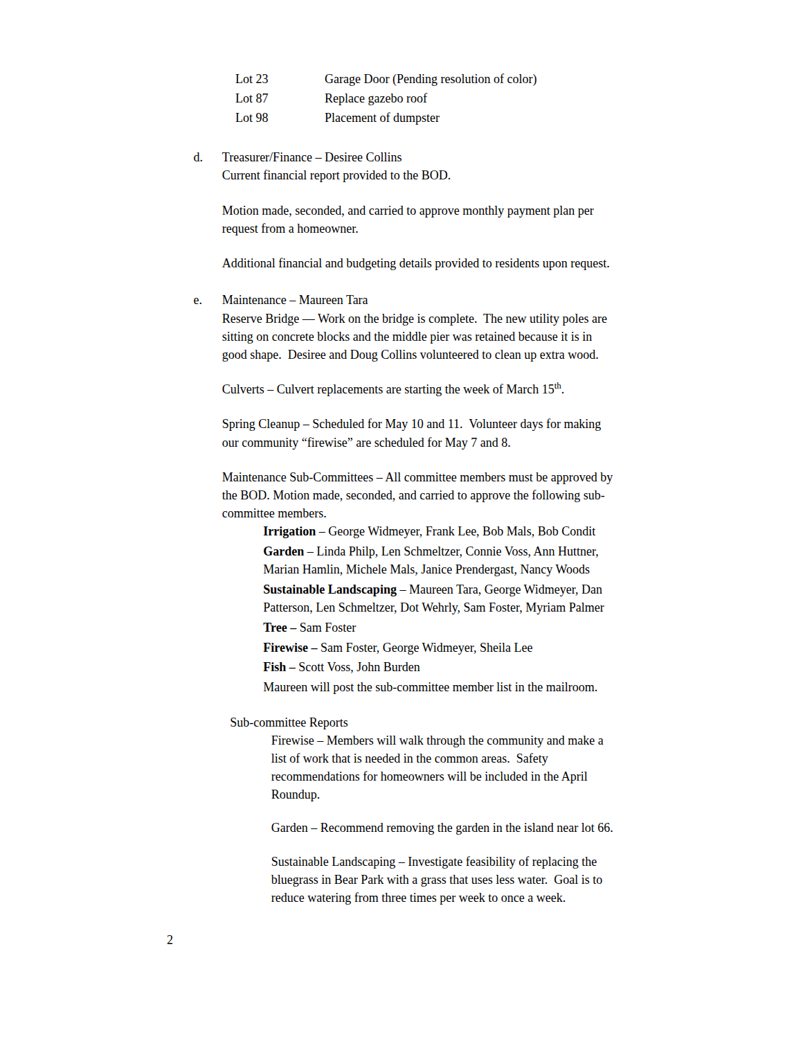| Lot 23 | Garage Door (Pending resolution of color) |
| Lot 87 | Replace gazebo roof |
| Lot 98 | Placement of dumpster |
d.
Treasurer/Finance – Desiree Collins
Current financial report provided to the BOD.
Motion made, seconded, and carried to approve monthly payment plan per request from a homeowner.
Additional financial and budgeting details provided to residents upon request.
e.
Maintenance – Maureen Tara
Reserve Bridge –– Work on the bridge is complete. The new utility poles are sitting on concrete blocks and the middle pier was retained because it is in good shape. Desiree and Doug Collins volunteered to clean up extra wood.
Culverts – Culvert replacements are starting the week of March 15th.
Spring Cleanup – Scheduled for May 10 and 11. Volunteer days for making our community “firewise” are scheduled for May 7 and 8.
Maintenance Sub-Committees – All committee members must be approved by the BOD. Motion made, seconded, and carried to approve the following sub-committee members.
Irrigation – George Widmeyer, Frank Lee, Bob Mals, Bob Condit
Garden – Linda Philp, Len Schmeltzer, Connie Voss, Ann Huttner, Marian Hamlin, Michele Mals, Janice Prendergast, Nancy Woods
Sustainable Landscaping – Maureen Tara, George Widmeyer, Dan Patterson, Len Schmeltzer, Dot Wehrly, Sam Foster, Myriam Palmer
Tree – Sam Foster
Firewise – Sam Foster, George Widmeyer, Sheila Lee
Fish – Scott Voss, John Burden
Maureen will post the sub-committee member list in the mailroom.
Sub-committee Reports
Firewise – Members will walk through the community and make a list of work that is needed in the common areas. Safety recommendations for homeowners will be included in the April Roundup.
Garden – Recommend removing the garden in the island near lot 66.
Sustainable Landscaping – Investigate feasibility of replacing the bluegrass in Bear Park with a grass that uses less water. Goal is to reduce watering from three times per week to once a week.
2